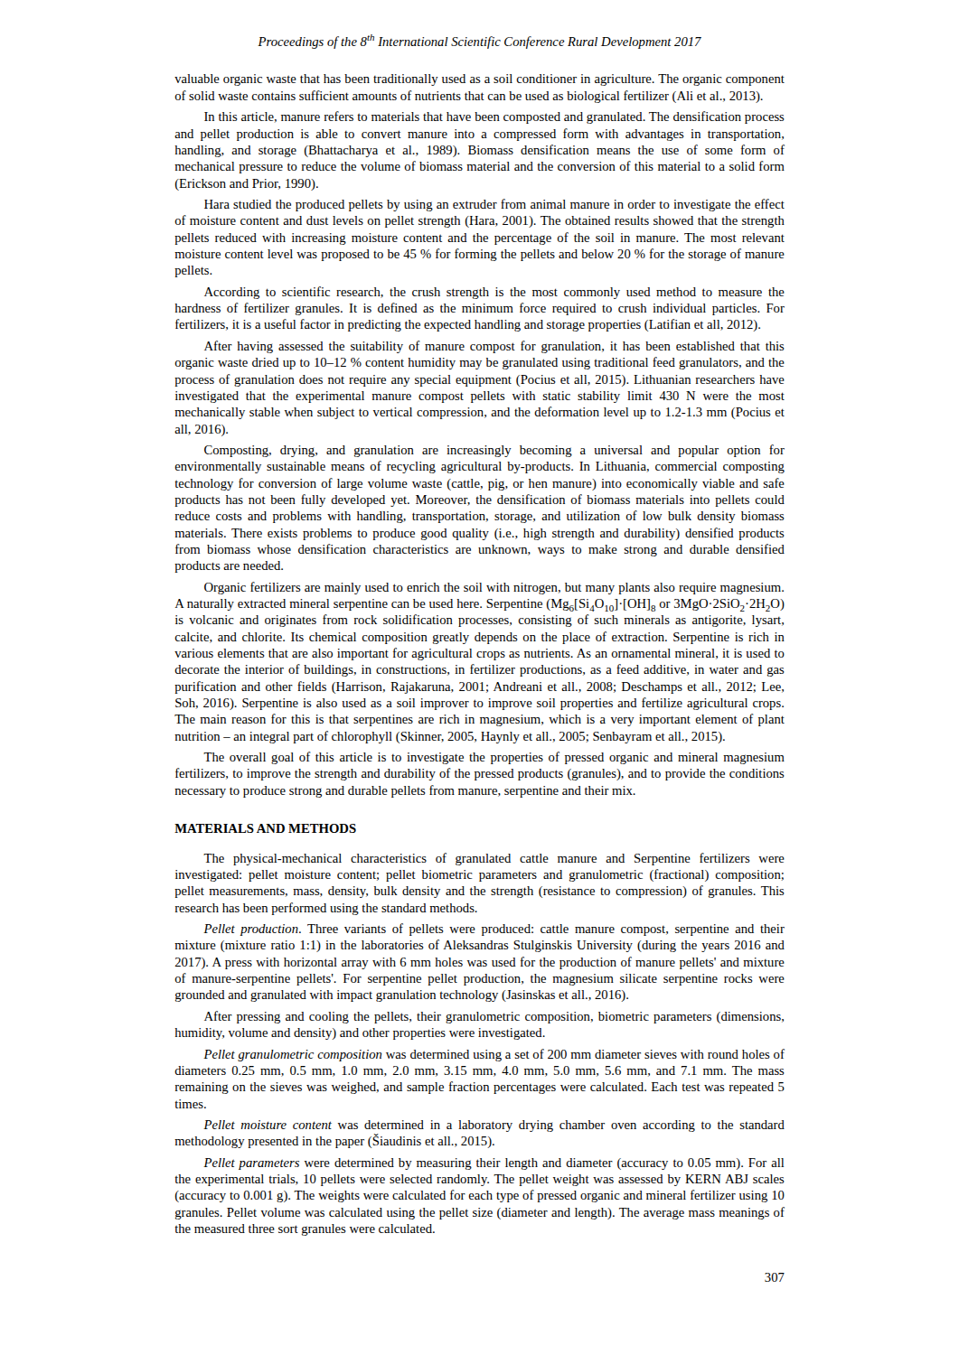Proceedings of the 8th International Scientific Conference Rural Development 2017
valuable organic waste that has been traditionally used as a soil conditioner in agriculture. The organic component of solid waste contains sufficient amounts of nutrients that can be used as biological fertilizer (Ali et al., 2013).
In this article, manure refers to materials that have been composted and granulated. The densification process and pellet production is able to convert manure into a compressed form with advantages in transportation, handling, and storage (Bhattacharya et al., 1989). Biomass densification means the use of some form of mechanical pressure to reduce the volume of biomass material and the conversion of this material to a solid form (Erickson and Prior, 1990).
Hara studied the produced pellets by using an extruder from animal manure in order to investigate the effect of moisture content and dust levels on pellet strength (Hara, 2001). The obtained results showed that the strength pellets reduced with increasing moisture content and the percentage of the soil in manure. The most relevant moisture content level was proposed to be 45 % for forming the pellets and below 20 % for the storage of manure pellets.
According to scientific research, the crush strength is the most commonly used method to measure the hardness of fertilizer granules. It is defined as the minimum force required to crush individual particles. For fertilizers, it is a useful factor in predicting the expected handling and storage properties (Latifian et all, 2012).
After having assessed the suitability of manure compost for granulation, it has been established that this organic waste dried up to 10–12 % content humidity may be granulated using traditional feed granulators, and the process of granulation does not require any special equipment (Pocius et all, 2015). Lithuanian researchers have investigated that the experimental manure compost pellets with static stability limit 430 N were the most mechanically stable when subject to vertical compression, and the deformation level up to 1.2-1.3 mm (Pocius et all, 2016).
Composting, drying, and granulation are increasingly becoming a universal and popular option for environmentally sustainable means of recycling agricultural by-products. In Lithuania, commercial composting technology for conversion of large volume waste (cattle, pig, or hen manure) into economically viable and safe products has not been fully developed yet. Moreover, the densification of biomass materials into pellets could reduce costs and problems with handling, transportation, storage, and utilization of low bulk density biomass materials. There exists problems to produce good quality (i.e., high strength and durability) densified products from biomass whose densification characteristics are unknown, ways to make strong and durable densified products are needed.
Organic fertilizers are mainly used to enrich the soil with nitrogen, but many plants also require magnesium. A naturally extracted mineral serpentine can be used here. Serpentine (Mg6[Si4O10]·[OH]8 or 3MgO·2SiO2·2H2O) is volcanic and originates from rock solidification processes, consisting of such minerals as antigorite, lysart, calcite, and chlorite. Its chemical composition greatly depends on the place of extraction. Serpentine is rich in various elements that are also important for agricultural crops as nutrients. As an ornamental mineral, it is used to decorate the interior of buildings, in constructions, in fertilizer productions, as a feed additive, in water and gas purification and other fields (Harrison, Rajakaruna, 2001; Andreani et all., 2008; Deschamps et all., 2012; Lee, Soh, 2016). Serpentine is also used as a soil improver to improve soil properties and fertilize agricultural crops. The main reason for this is that serpentines are rich in magnesium, which is a very important element of plant nutrition – an integral part of chlorophyll (Skinner, 2005, Haynly et all., 2005; Senbayram et all., 2015).
The overall goal of this article is to investigate the properties of pressed organic and mineral magnesium fertilizers, to improve the strength and durability of the pressed products (granules), and to provide the conditions necessary to produce strong and durable pellets from manure, serpentine and their mix.
Materials and Methods
The physical-mechanical characteristics of granulated cattle manure and Serpentine fertilizers were investigated: pellet moisture content; pellet biometric parameters and granulometric (fractional) composition; pellet measurements, mass, density, bulk density and the strength (resistance to compression) of granules. This research has been performed using the standard methods.
Pellet production. Three variants of pellets were produced: cattle manure compost, serpentine and their mixture (mixture ratio 1:1) in the laboratories of Aleksandras Stulginskis University (during the years 2016 and 2017). A press with horizontal array with 6 mm holes was used for the production of manure pellets' and mixture of manure-serpentine pellets'. For serpentine pellet production, the magnesium silicate serpentine rocks were grounded and granulated with impact granulation technology (Jasinskas et all., 2016).
After pressing and cooling the pellets, their granulometric composition, biometric parameters (dimensions, humidity, volume and density) and other properties were investigated.
Pellet granulometric composition was determined using a set of 200 mm diameter sieves with round holes of diameters 0.25 mm, 0.5 mm, 1.0 mm, 2.0 mm, 3.15 mm, 4.0 mm, 5.0 mm, 5.6 mm, and 7.1 mm. The mass remaining on the sieves was weighed, and sample fraction percentages were calculated. Each test was repeated 5 times.
Pellet moisture content was determined in a laboratory drying chamber oven according to the standard methodology presented in the paper (Šiaudinis et all., 2015).
Pellet parameters were determined by measuring their length and diameter (accuracy to 0.05 mm). For all the experimental trials, 10 pellets were selected randomly. The pellet weight was assessed by KERN ABJ scales (accuracy to 0.001 g). The weights were calculated for each type of pressed organic and mineral fertilizer using 10 granules. Pellet volume was calculated using the pellet size (diameter and length). The average mass meanings of the measured three sort granules were calculated.
307